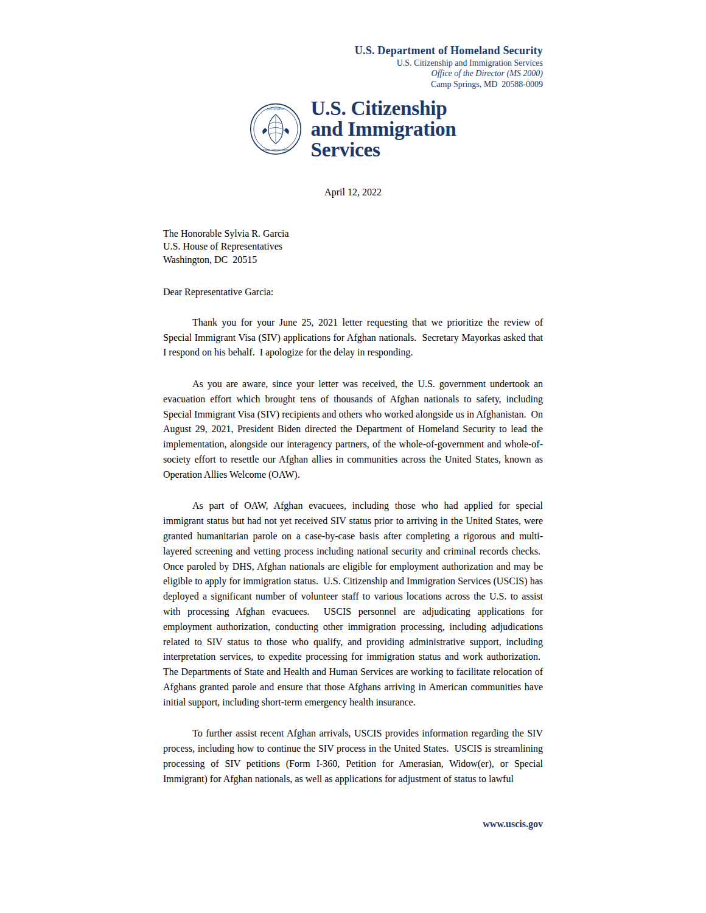U.S. Department of Homeland Security
U.S. Citizenship and Immigration Services
Office of the Director (MS 2000)
Camp Springs, MD 20588-0009
DEPARTMENT HOMELAND SECURITY
U.S. Citizenship and Immigration Services
April 12, 2022
The Honorable Sylvia R. Garcia
U.S. House of Representatives
Washington, DC 20515
Dear Representative Garcia:
Thank you for your June 25, 2021 letter requesting that we prioritize the review of Special Immigrant Visa (SIV) applications for Afghan nationals. Secretary Mayorkas asked that I respond on his behalf. I apologize for the delay in responding.
As you are aware, since your letter was received, the U.S. government undertook an evacuation effort which brought tens of thousands of Afghan nationals to safety, including Special Immigrant Visa (SIV) recipients and others who worked alongside us in Afghanistan. On August 29, 2021, President Biden directed the Department of Homeland Security to lead the implementation, alongside our interagency partners, of the whole-of-government and whole-of-society effort to resettle our Afghan allies in communities across the United States, known as Operation Allies Welcome (OAW).
As part of OAW, Afghan evacuees, including those who had applied for special immigrant status but had not yet received SIV status prior to arriving in the United States, were granted humanitarian parole on a case-by-case basis after completing a rigorous and multi-layered screening and vetting process including national security and criminal records checks. Once paroled by DHS, Afghan nationals are eligible for employment authorization and may be eligible to apply for immigration status. U.S. Citizenship and Immigration Services (USCIS) has deployed a significant number of volunteer staff to various locations across the U.S. to assist with processing Afghan evacuees. USCIS personnel are adjudicating applications for employment authorization, conducting other immigration processing, including adjudications related to SIV status to those who qualify, and providing administrative support, including interpretation services, to expedite processing for immigration status and work authorization. The Departments of State and Health and Human Services are working to facilitate relocation of Afghans granted parole and ensure that those Afghans arriving in American communities have initial support, including short-term emergency health insurance.
To further assist recent Afghan arrivals, USCIS provides information regarding the SIV process, including how to continue the SIV process in the United States. USCIS is streamlining processing of SIV petitions (Form I-360, Petition for Amerasian, Widow(er), or Special Immigrant) for Afghan nationals, as well as applications for adjustment of status to lawful
www.uscis.gov